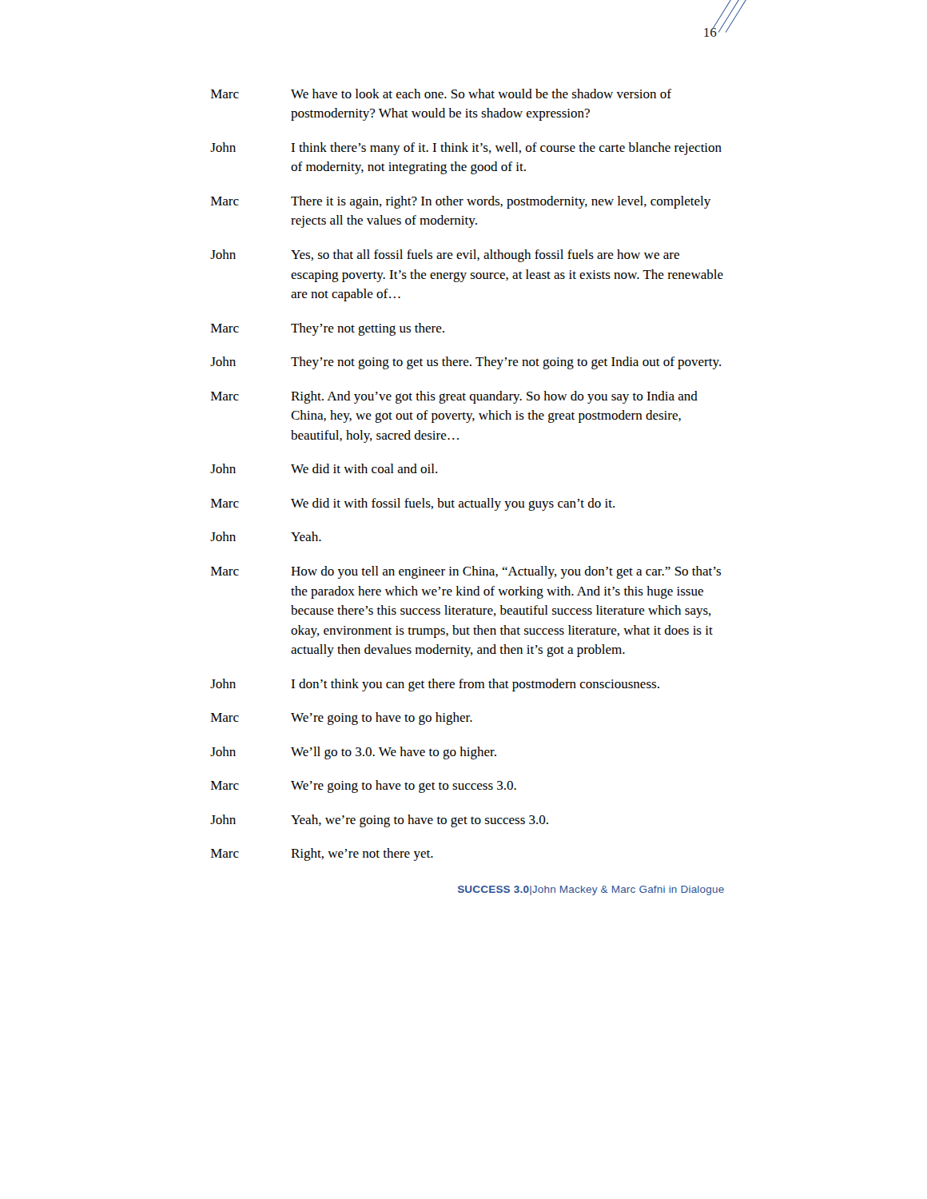16
Marc
We have to look at each one. So what would be the shadow version of postmodernity? What would be its shadow expression?
John
I think there’s many of it. I think it’s, well, of course the carte blanche rejection of modernity, not integrating the good of it.
Marc
There it is again, right? In other words, postmodernity, new level, completely rejects all the values of modernity.
John
Yes, so that all fossil fuels are evil, although fossil fuels are how we are escaping poverty. It’s the energy source, at least as it exists now. The renewable are not capable of…
Marc
They’re not getting us there.
John
They’re not going to get us there. They’re not going to get India out of poverty.
Marc
Right. And you’ve got this great quandary. So how do you say to India and China, hey, we got out of poverty, which is the great postmodern desire, beautiful, holy, sacred desire…
John
We did it with coal and oil.
Marc
We did it with fossil fuels, but actually you guys can’t do it.
John
Yeah.
Marc
How do you tell an engineer in China, “Actually, you don’t get a car.” So that’s the paradox here which we’re kind of working with. And it’s this huge issue because there’s this success literature, beautiful success literature which says, okay, environment is trumps, but then that success literature, what it does is it actually then devalues modernity, and then it’s got a problem.
John
I don’t think you can get there from that postmodern consciousness.
Marc
We’re going to have to go higher.
John
We’ll go to 3.0. We have to go higher.
Marc
We’re going to have to get to success 3.0.
John
Yeah, we’re going to have to get to success 3.0.
Marc
Right, we’re not there yet.
SUCCESS 3.0|John Mackey & Marc Gafni in Dialogue